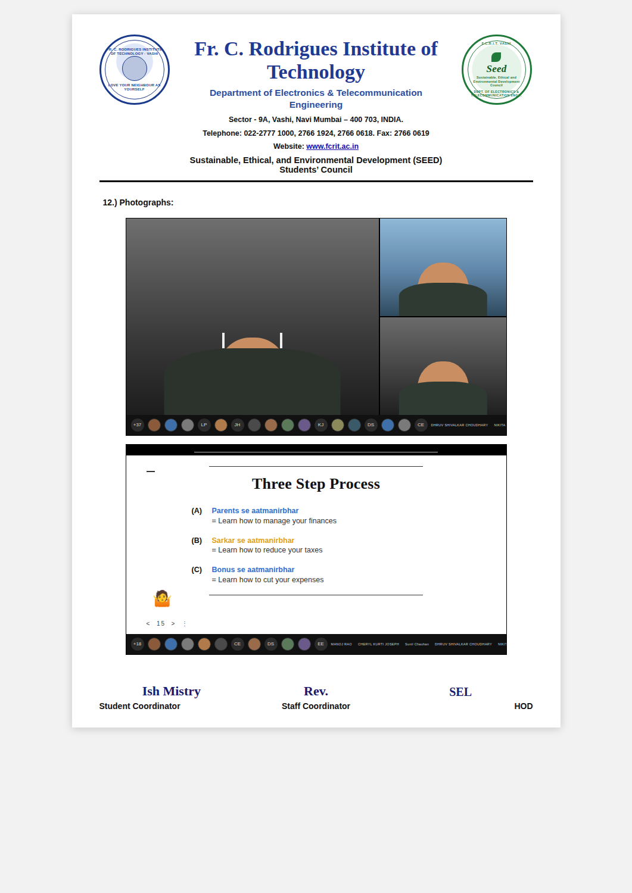Fr. C. Rodrigues Institute of Technology · Vashi
Love your neighbour as yourself
Fr. C. Rodrigues Institute of
Technology
Department of Electronics & Telecommunication
Engineering
Sector - 9A, Vashi, Navi Mumbai – 400 703, INDIA.
Telephone: 022-2777 1000, 2766 1924, 2766 0618. Fax: 2766 0619
Website: www.fcrit.ac.in
Sustainable, Ethical, and Environmental Development (SEED) Students’ Council
F.C.R.I.T. Vashi
Seed
Sustainable, Ethical and
Environmental Development
Council
Dept. of Electronics & Telecommunication Engg.
12.) Photographs:
+37
LP
JH
KJ
DS
CE
DHRUV SHIVALKAR CHOUDHARY NIKITA WAGHMARE PRASAD RAO CHERYL KURTI JOSEPH
Three Step Process
(A) Parents se aatmanirbhar
= Learn how to manage your finances
(B) Sarkar se aatmanirbhar
= Learn how to reduce your taxes
(C) Bonus se aatmanirbhar
= Learn how to cut your expenses
🤷
< 15 > ⋮
+18
CE
DS
EE
MANOJ RAO CHERYL KURTI JOSEPH Sunil Chauhan DHRUV SHIVALKAR CHOUDHARY NIKITA WAGHMARE NITIN VARSHA KUMAR sale Kunal
Ish Mistry
Student Coordinator
Rev.
Staff Coordinator
SEL
HOD